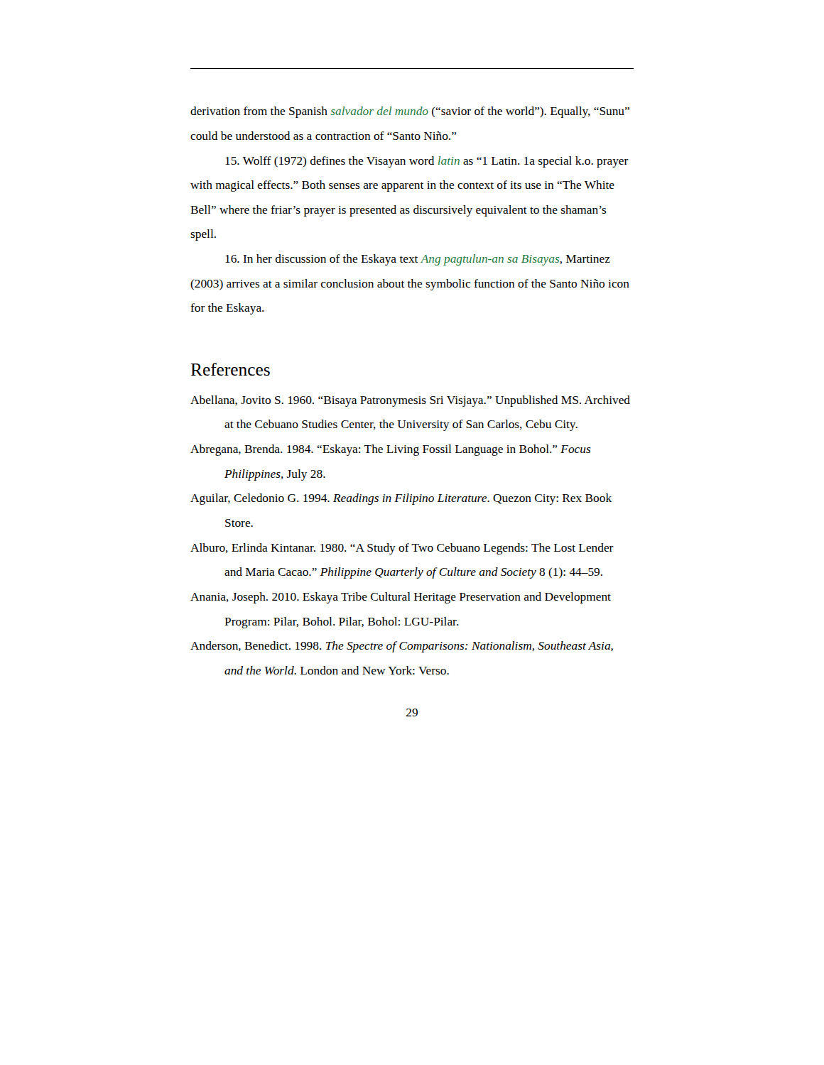derivation from the Spanish salvador del mundo (“savior of the world”). Equally, “Sunu” could be understood as a contraction of “Santo Niño.”
15. Wolff (1972) defines the Visayan word latin as “1 Latin. 1a special k.o. prayer with magical effects.” Both senses are apparent in the context of its use in “The White Bell” where the friar’s prayer is presented as discursively equivalent to the shaman’s spell.
16. In her discussion of the Eskaya text Ang pagtulun-an sa Bisayas, Martinez (2003) arrives at a similar conclusion about the symbolic function of the Santo Niño icon for the Eskaya.
References
Abellana, Jovito S. 1960. “Bisaya Patronymesis Sri Visjaya.” Unpublished MS. Archived at the Cebuano Studies Center, the University of San Carlos, Cebu City.
Abregana, Brenda. 1984. “Eskaya: The Living Fossil Language in Bohol.” Focus Philippines, July 28.
Aguilar, Celedonio G. 1994. Readings in Filipino Literature. Quezon City: Rex Book Store.
Alburo, Erlinda Kintanar. 1980. “A Study of Two Cebuano Legends: The Lost Lender and Maria Cacao.” Philippine Quarterly of Culture and Society 8 (1): 44–59.
Anania, Joseph. 2010. Eskaya Tribe Cultural Heritage Preservation and Development Program: Pilar, Bohol. Pilar, Bohol: LGU-Pilar.
Anderson, Benedict. 1998. The Spectre of Comparisons: Nationalism, Southeast Asia, and the World. London and New York: Verso.
29